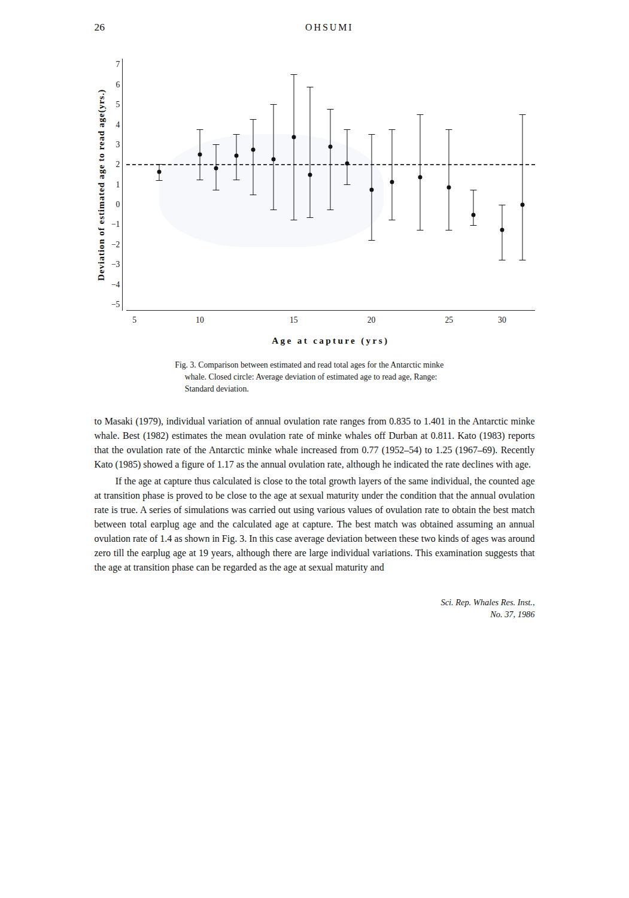26
OHSUMI
Deviation of estimated age to read age(yrs.)
7 6 5 4 3 2 1 0 −1 −2 −3 −4 −5
5 10 15 20 25 30
Age at capture (yrs)
Fig. 3. Comparison between estimated and read total ages for the Antarctic minke whale. Closed circle: Average deviation of estimated age to read age, Range: Standard deviation.
to Masaki (1979), individual variation of annual ovulation rate ranges from 0.835 to 1.401 in the Antarctic minke whale. Best (1982) estimates the mean ovulation rate of minke whales off Durban at 0.811. Kato (1983) reports that the ovulation rate of the Antarctic minke whale increased from 0.77 (1952–54) to 1.25 (1967–69). Recently Kato (1985) showed a figure of 1.17 as the annual ovulation rate, although he indicated the rate declines with age.
If the age at capture thus calculated is close to the total growth layers of the same individual, the counted age at transition phase is proved to be close to the age at sexual maturity under the condition that the annual ovulation rate is true. A series of simulations was carried out using various values of ovulation rate to obtain the best match between total earplug age and the calculated age at capture. The best match was obtained assuming an annual ovulation rate of 1.4 as shown in Fig. 3. In this case average deviation between these two kinds of ages was around zero till the earplug age at 19 years, although there are large individual variations. This examination suggests that the age at transition phase can be regarded as the age at sexual maturity and
Sci. Rep. Whales Res. Inst.,
No. 37, 1986